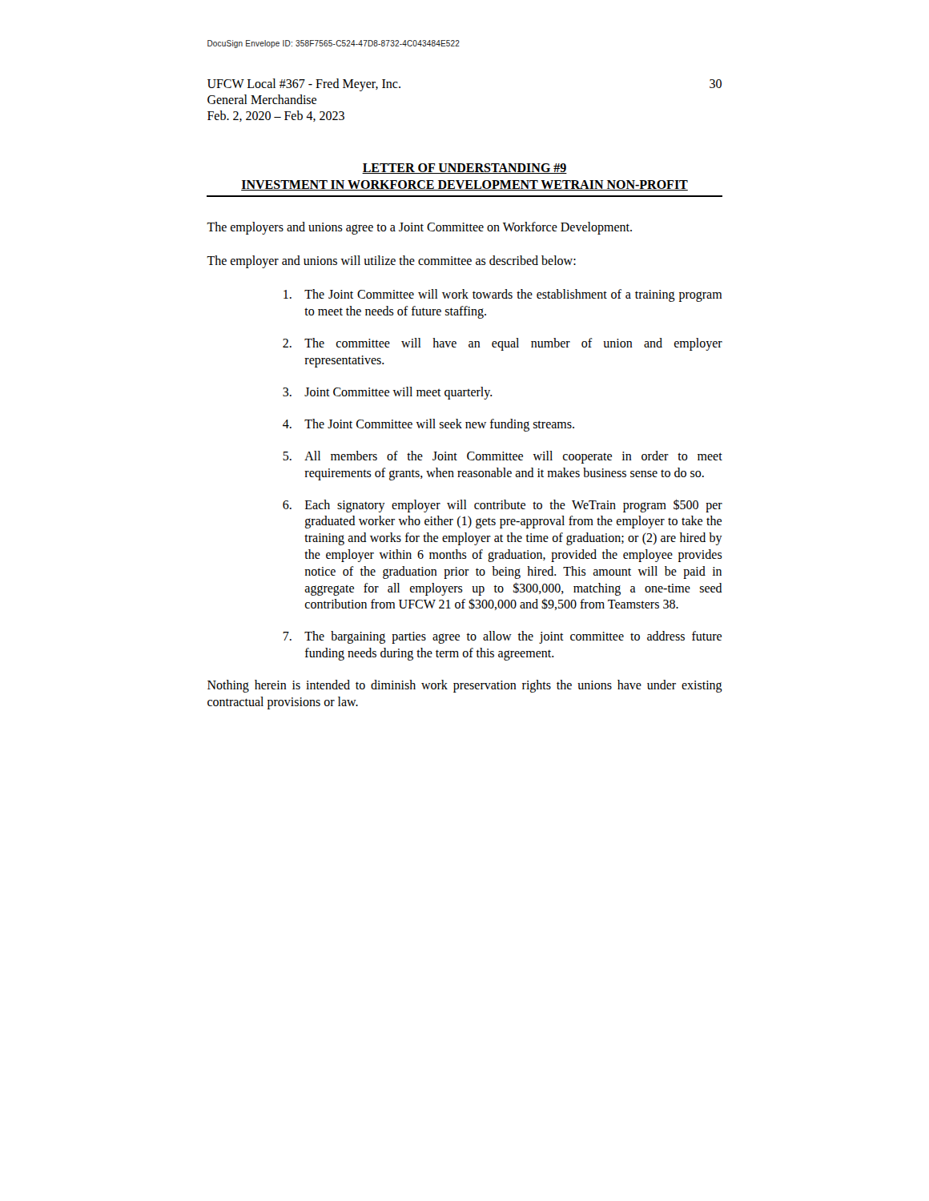DocuSign Envelope ID: 358F7565-C524-47D8-8732-4C043484E522
UFCW Local #367 - Fred Meyer, Inc.
General Merchandise
Feb. 2, 2020 – Feb 4, 2023
30
LETTER OF UNDERSTANDING #9
INVESTMENT IN WORKFORCE DEVELOPMENT WETRAIN NON-PROFIT
The employers and unions agree to a Joint Committee on Workforce Development.
The employer and unions will utilize the committee as described below:
The Joint Committee will work towards the establishment of a training program to meet the needs of future staffing.
The committee will have an equal number of union and employer representatives.
Joint Committee will meet quarterly.
The Joint Committee will seek new funding streams.
All members of the Joint Committee will cooperate in order to meet requirements of grants, when reasonable and it makes business sense to do so.
Each signatory employer will contribute to the WeTrain program $500 per graduated worker who either (1) gets pre-approval from the employer to take the training and works for the employer at the time of graduation; or (2) are hired by the employer within 6 months of graduation, provided the employee provides notice of the graduation prior to being hired. This amount will be paid in aggregate for all employers up to $300,000, matching a one-time seed contribution from UFCW 21 of $300,000 and $9,500 from Teamsters 38.
The bargaining parties agree to allow the joint committee to address future funding needs during the term of this agreement.
Nothing herein is intended to diminish work preservation rights the unions have under existing contractual provisions or law.